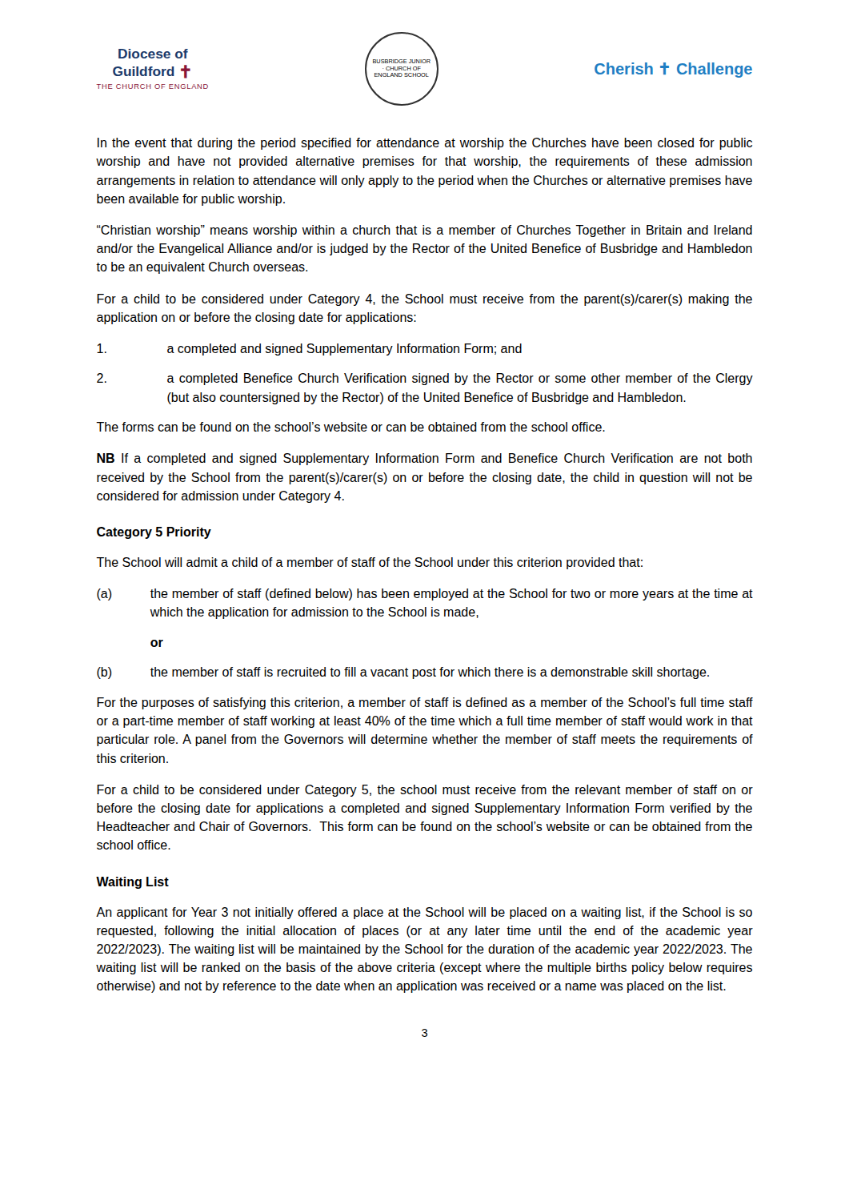Diocese of
Guildford ✝ THE CHURCH OF ENGLAND
BUSBRIDGE JUNIOR · CHURCH OF ENGLAND SCHOOL
Cherish ✝ Challenge
In the event that during the period specified for attendance at worship the Churches have been closed for public worship and have not provided alternative premises for that worship, the requirements of these admission arrangements in relation to attendance will only apply to the period when the Churches or alternative premises have been available for public worship.
“Christian worship” means worship within a church that is a member of Churches Together in Britain and Ireland and/or the Evangelical Alliance and/or is judged by the Rector of the United Benefice of Busbridge and Hambledon to be an equivalent Church overseas.
For a child to be considered under Category 4, the School must receive from the parent(s)/carer(s) making the application on or before the closing date for applications:
1.
a completed and signed Supplementary Information Form; and
2.
a completed Benefice Church Verification signed by the Rector or some other member of the Clergy (but also countersigned by the Rector) of the United Benefice of Busbridge and Hambledon.
The forms can be found on the school’s website or can be obtained from the school office.
NB If a completed and signed Supplementary Information Form and Benefice Church Verification are not both received by the School from the parent(s)/carer(s) on or before the closing date, the child in question will not be considered for admission under Category 4.
Category 5 Priority
The School will admit a child of a member of staff of the School under this criterion provided that:
(a)
the member of staff (defined below) has been employed at the School for two or more years at the time at which the application for admission to the School is made,
or
(b)
the member of staff is recruited to fill a vacant post for which there is a demonstrable skill shortage.
For the purposes of satisfying this criterion, a member of staff is defined as a member of the School’s full time staff or a part-time member of staff working at least 40% of the time which a full time member of staff would work in that particular role. A panel from the Governors will determine whether the member of staff meets the requirements of this criterion.
For a child to be considered under Category 5, the school must receive from the relevant member of staff on or before the closing date for applications a completed and signed Supplementary Information Form verified by the Headteacher and Chair of Governors. This form can be found on the school’s website or can be obtained from the school office.
Waiting List
An applicant for Year 3 not initially offered a place at the School will be placed on a waiting list, if the School is so requested, following the initial allocation of places (or at any later time until the end of the academic year 2022/2023). The waiting list will be maintained by the School for the duration of the academic year 2022/2023. The waiting list will be ranked on the basis of the above criteria (except where the multiple births policy below requires otherwise) and not by reference to the date when an application was received or a name was placed on the list.
3